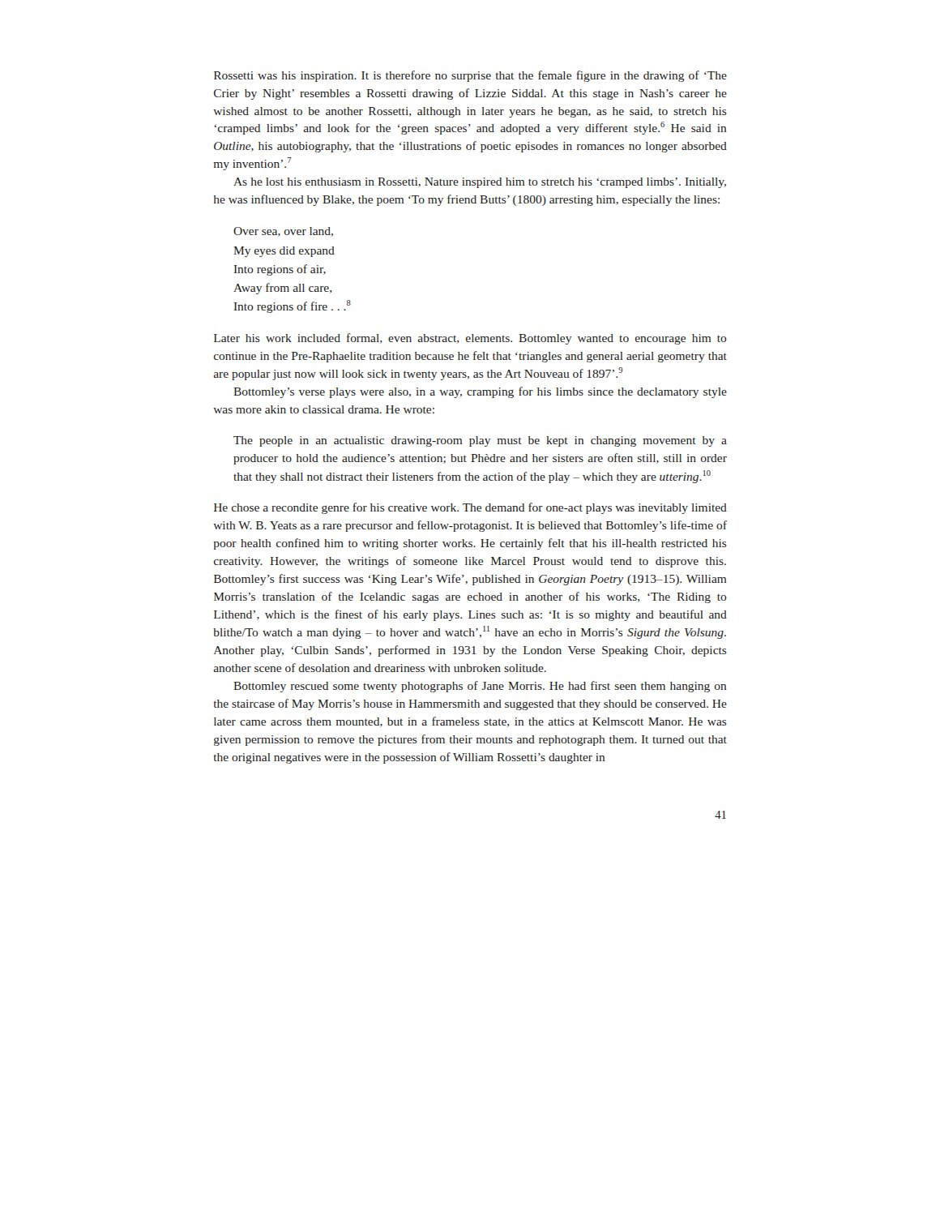Rossetti was his inspiration. It is therefore no surprise that the female figure in the drawing of ‘The Crier by Night’ resembles a Rossetti drawing of Lizzie Siddal. At this stage in Nash’s career he wished almost to be another Rossetti, although in later years he began, as he said, to stretch his ‘cramped limbs’ and look for the ‘green spaces’ and adopted a very different style.6 He said in Outline, his autobiography, that the ‘illustrations of poetic episodes in romances no longer absorbed my invention’.7
As he lost his enthusiasm in Rossetti, Nature inspired him to stretch his ‘cramped limbs’. Initially, he was influenced by Blake, the poem ‘To my friend Butts’ (1800) arresting him, especially the lines:
Over sea, over land,
My eyes did expand
Into regions of air,
Away from all care,
Into regions of fire . . .8
Later his work included formal, even abstract, elements. Bottomley wanted to encourage him to continue in the Pre-Raphaelite tradition because he felt that ‘triangles and general aerial geometry that are popular just now will look sick in twenty years, as the Art Nouveau of 1897’.9
Bottomley’s verse plays were also, in a way, cramping for his limbs since the declamatory style was more akin to classical drama. He wrote:
The people in an actualistic drawing-room play must be kept in changing movement by a producer to hold the audience’s attention; but Phèdre and her sisters are often still, still in order that they shall not distract their listeners from the action of the play – which they are uttering.10
He chose a recondite genre for his creative work. The demand for one-act plays was inevitably limited with W. B. Yeats as a rare precursor and fellow-protagonist. It is believed that Bottomley’s life-time of poor health confined him to writing shorter works. He certainly felt that his ill-health restricted his creativity. However, the writings of someone like Marcel Proust would tend to disprove this. Bottomley’s first success was ‘King Lear’s Wife’, published in Georgian Poetry (1913–15). William Morris’s translation of the Icelandic sagas are echoed in another of his works, ‘The Riding to Lithend’, which is the finest of his early plays. Lines such as: ‘It is so mighty and beautiful and blithe/To watch a man dying – to hover and watch’,11 have an echo in Morris’s Sigurd the Volsung. Another play, ‘Culbin Sands’, performed in 1931 by the London Verse Speaking Choir, depicts another scene of desolation and dreariness with unbroken solitude.
Bottomley rescued some twenty photographs of Jane Morris. He had first seen them hanging on the staircase of May Morris’s house in Hammersmith and suggested that they should be conserved. He later came across them mounted, but in a frameless state, in the attics at Kelmscott Manor. He was given permission to remove the pictures from their mounts and rephotograph them. It turned out that the original negatives were in the possession of William Rossetti’s daughter in
41